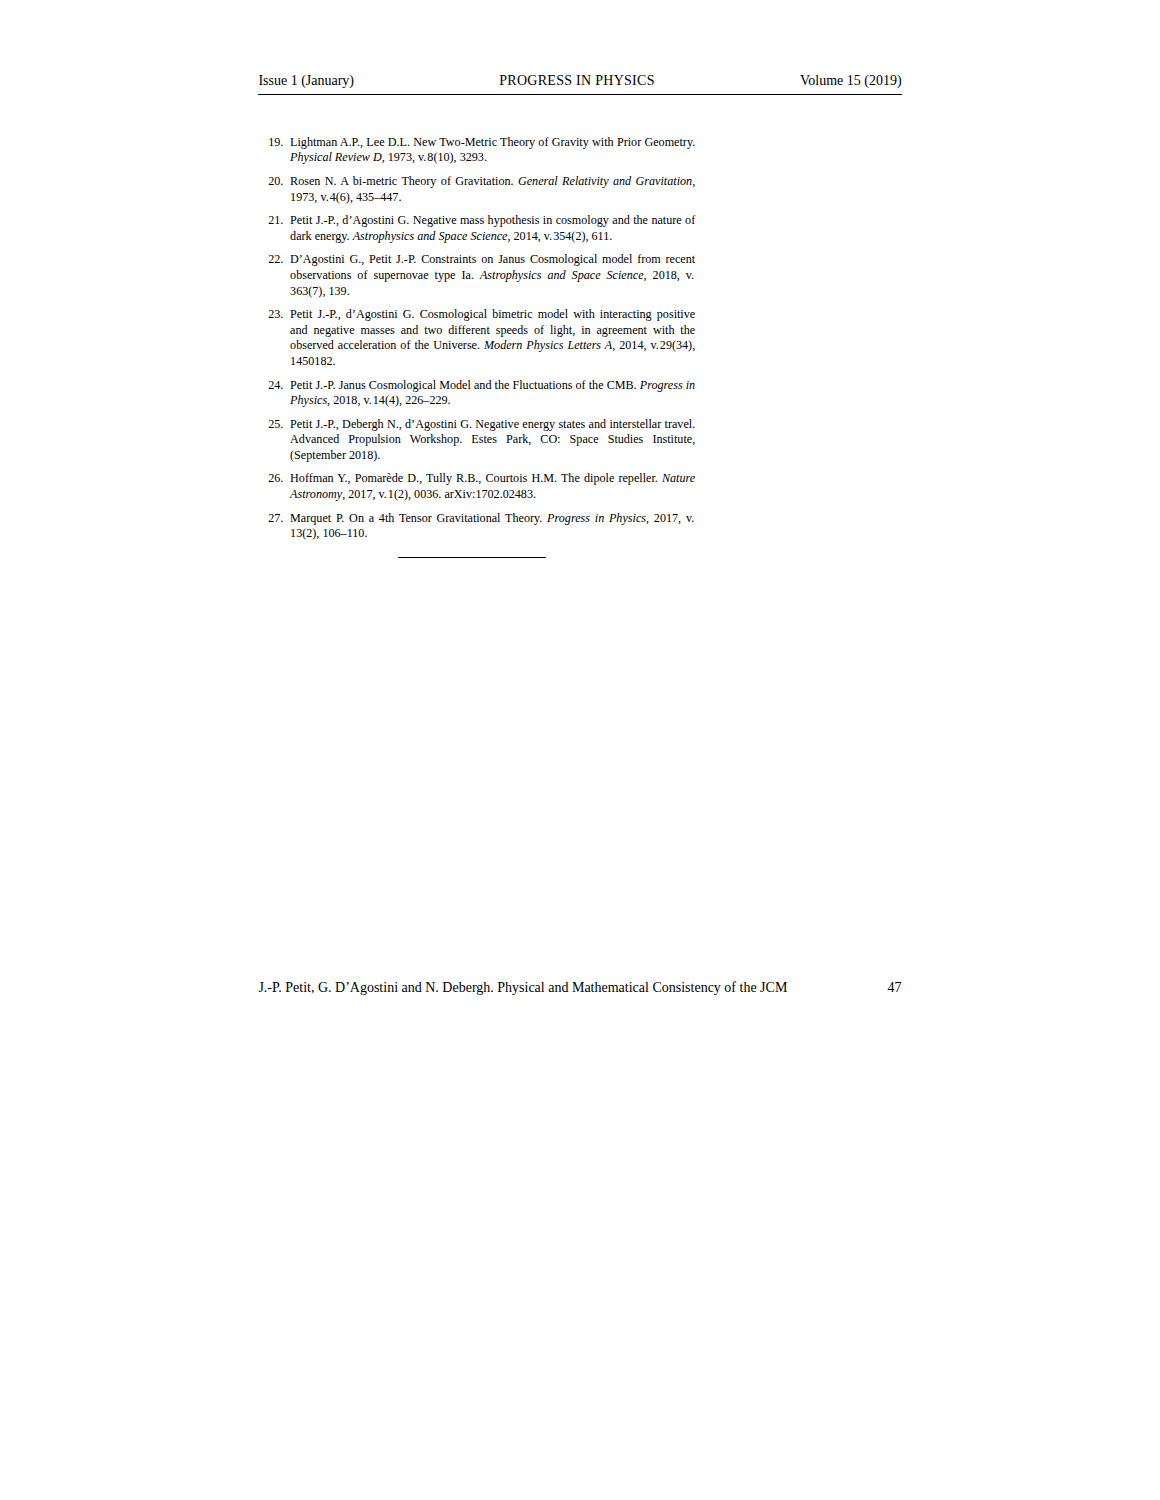Issue 1 (January)
PROGRESS IN PHYSICS
Volume 15 (2019)
19. Lightman A.P., Lee D.L. New Two-Metric Theory of Gravity with Prior Geometry. Physical Review D, 1973, v. 8(10), 3293.
20. Rosen N. A bi-metric Theory of Gravitation. General Relativity and Gravitation, 1973, v. 4(6), 435–447.
21. Petit J.-P., d’Agostini G. Negative mass hypothesis in cosmology and the nature of dark energy. Astrophysics and Space Science, 2014, v. 354(2), 611.
22. D’Agostini G., Petit J.-P. Constraints on Janus Cosmological model from recent observations of supernovae type Ia. Astrophysics and Space Science, 2018, v. 363(7), 139.
23. Petit J.-P., d’Agostini G. Cosmological bimetric model with interacting positive and negative masses and two different speeds of light, in agreement with the observed acceleration of the Universe. Modern Physics Letters A, 2014, v. 29(34), 1450182.
24. Petit J.-P. Janus Cosmological Model and the Fluctuations of the CMB. Progress in Physics, 2018, v. 14(4), 226–229.
25. Petit J.-P., Debergh N., d’Agostini G. Negative energy states and interstellar travel. Advanced Propulsion Workshop. Estes Park, CO: Space Studies Institute, (September 2018).
26. Hoffman Y., Pomarède D., Tully R.B., Courtois H.M. The dipole repeller. Nature Astronomy, 2017, v. 1(2), 0036. arXiv:1702.02483.
27. Marquet P. On a 4th Tensor Gravitational Theory. Progress in Physics, 2017, v. 13(2), 106–110.
J.-P. Petit, G. D’Agostini and N. Debergh. Physical and Mathematical Consistency of the JCM
47